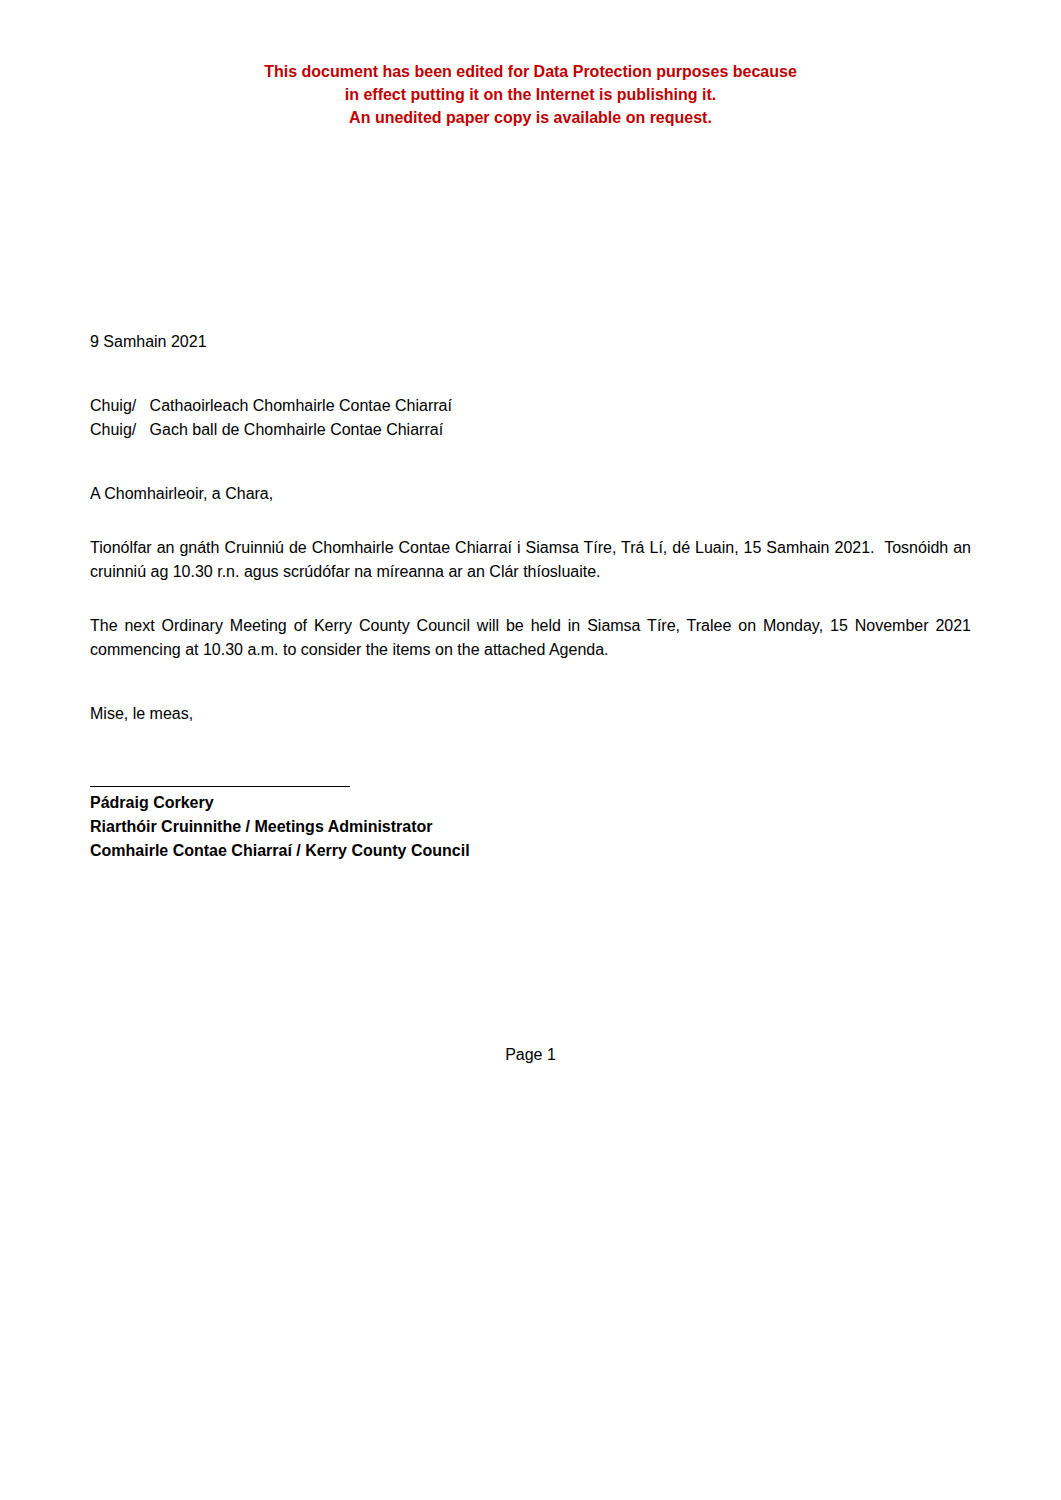This document has been edited for Data Protection purposes because
in effect putting it on the Internet is publishing it.
An unedited paper copy is available on request.
9 Samhain 2021
Chuig/ Cathaoirleach Chomhairle Contae Chiarraí
Chuig/ Gach ball de Chomhairle Contae Chiarraí
A Chomhairleoir, a Chara,
Tionólfar an gnáth Cruinniú de Chomhairle Contae Chiarraí i Siamsa Tíre, Trá Lí, dé Luain, 15 Samhain 2021. Tosnóidh an cruinniú ag 10.30 r.n. agus scrúdófar na míreanna ar an Clár thíosluaite.
The next Ordinary Meeting of Kerry County Council will be held in Siamsa Tíre, Tralee on Monday, 15 November 2021 commencing at 10.30 a.m. to consider the items on the attached Agenda.
Mise, le meas,
Pádraig Corkery
Riarthóir Cruinnithe / Meetings Administrator
Comhairle Contae Chiarraí / Kerry County Council
Page 1